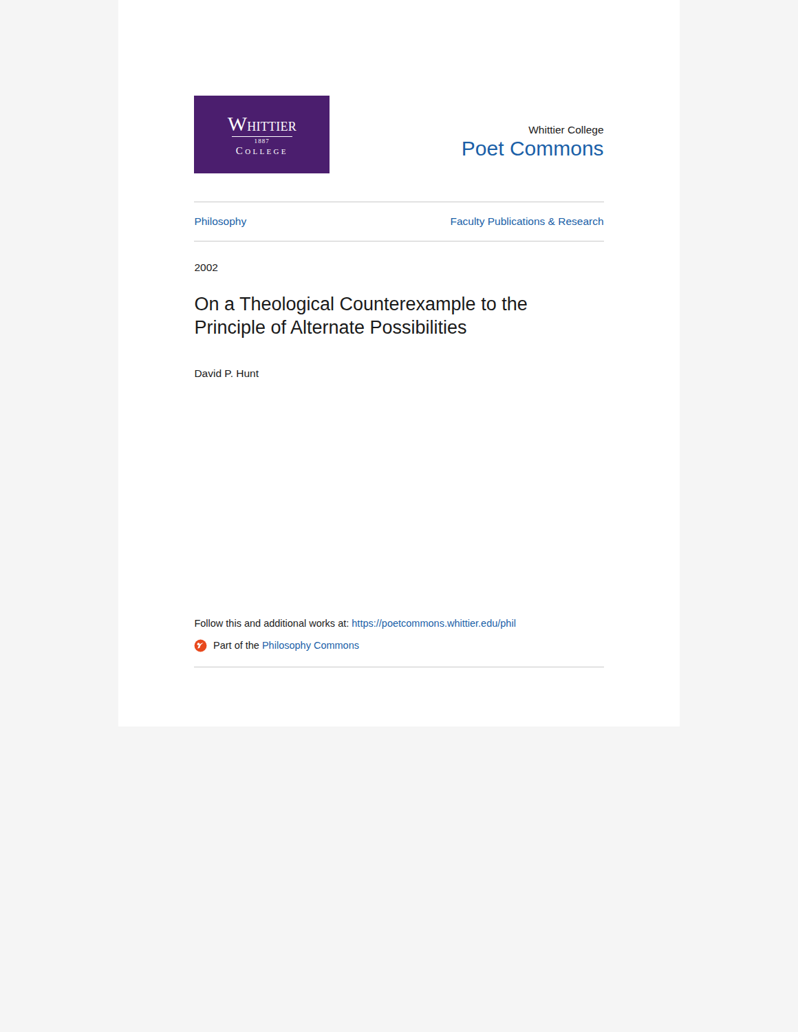Whittier
1887 College
Whittier College
Poet Commons
Philosophy Faculty Publications & Research
2002
On a Theological Counterexample to the Principle of Alternate Possibilities
David P. Hunt
Follow this and additional works at: https://poetcommons.whittier.edu/phil
Part of the Philosophy Commons